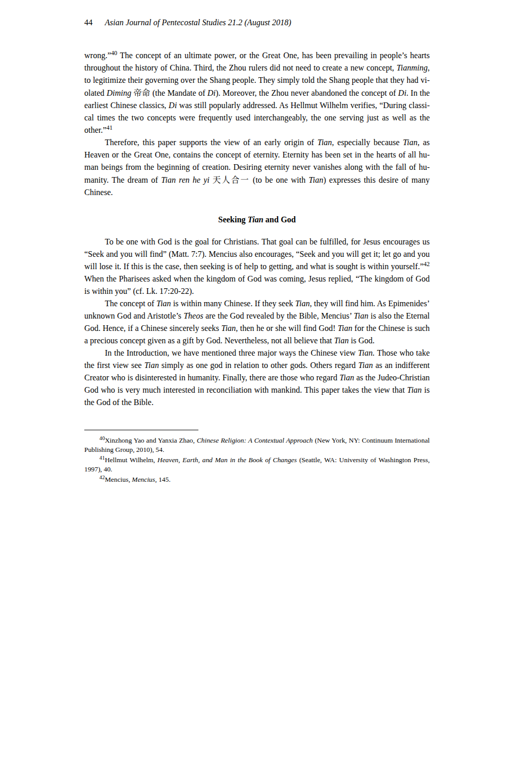44 Asian Journal of Pentecostal Studies 21.2 (August 2018)
wrong.”40 The concept of an ultimate power, or the Great One, has been prevailing in people’s hearts throughout the history of China. Third, the Zhou rulers did not need to create a new concept, Tianming, to legitimize their governing over the Shang people. They simply told the Shang people that they had violated Diming 帝命 (the Mandate of Di). Moreover, the Zhou never abandoned the concept of Di. In the earliest Chinese classics, Di was still popularly addressed. As Hellmut Wilhelm verifies, “During classical times the two concepts were frequently used interchangeably, the one serving just as well as the other.”41
Therefore, this paper supports the view of an early origin of Tian, especially because Tian, as Heaven or the Great One, contains the concept of eternity. Eternity has been set in the hearts of all human beings from the beginning of creation. Desiring eternity never vanishes along with the fall of humanity. The dream of Tian ren he yi 天人合一 (to be one with Tian) expresses this desire of many Chinese.
Seeking Tian and God
To be one with God is the goal for Christians. That goal can be fulfilled, for Jesus encourages us “Seek and you will find” (Matt. 7:7). Mencius also encourages, “Seek and you will get it; let go and you will lose it. If this is the case, then seeking is of help to getting, and what is sought is within yourself.”42 When the Pharisees asked when the kingdom of God was coming, Jesus replied, “The kingdom of God is within you” (cf. Lk. 17:20-22).
The concept of Tian is within many Chinese. If they seek Tian, they will find him. As Epimenides’ unknown God and Aristotle’s Theos are the God revealed by the Bible, Mencius’ Tian is also the Eternal God. Hence, if a Chinese sincerely seeks Tian, then he or she will find God! Tian for the Chinese is such a precious concept given as a gift by God. Nevertheless, not all believe that Tian is God.
In the Introduction, we have mentioned three major ways the Chinese view Tian. Those who take the first view see Tian simply as one god in relation to other gods. Others regard Tian as an indifferent Creator who is disinterested in humanity. Finally, there are those who regard Tian as the Judeo-Christian God who is very much interested in reconciliation with mankind. This paper takes the view that Tian is the God of the Bible.
40Xinzhong Yao and Yanxia Zhao, Chinese Religion: A Contextual Approach (New York, NY: Continuum International Publishing Group, 2010), 54.
41Hellmut Wilhelm, Heaven, Earth, and Man in the Book of Changes (Seattle, WA: University of Washington Press, 1997), 40.
42Mencius, Mencius, 145.